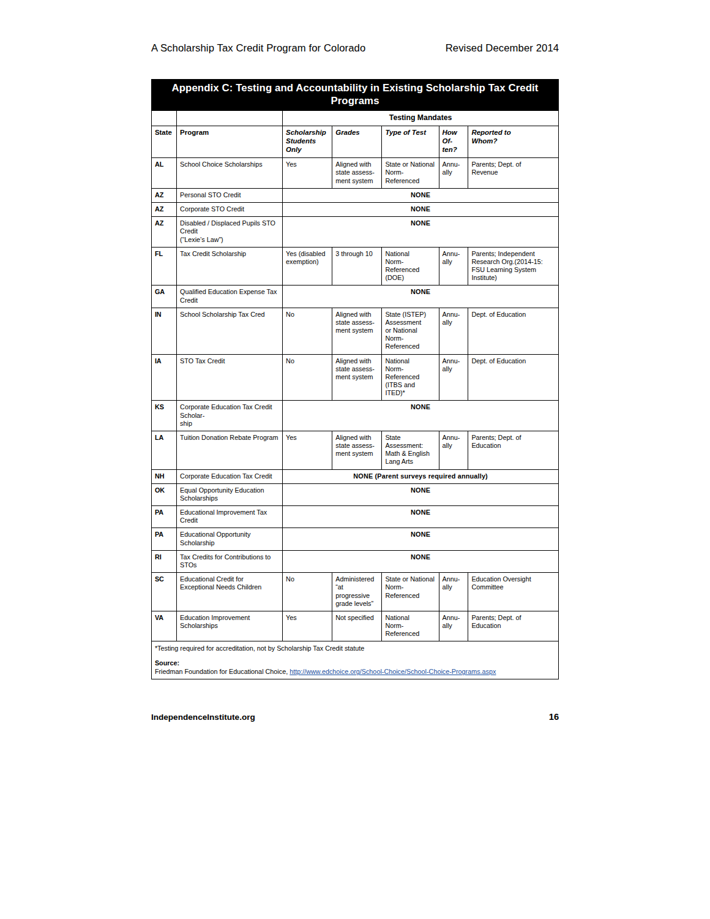A Scholarship Tax Credit Program for Colorado
Revised December 2014
| Appendix C: Testing and Accountability in Existing Scholarship Tax Credit Programs |
| --- |
| | | Testing Mandates |
| State | Program | Scholarship Students Only | Grades | Type of Test | How Of- ten? | Reported to Whom? |
| AL | School Choice Scholarships | Yes | Aligned with state assess- ment system | State or National Norm-Referenced | Annu- ally | Parents; Dept. of Revenue |
| AZ | Personal STO Credit | NONE |
| AZ | Corporate STO Credit | NONE |
| AZ | Disabled / Displaced Pupils STO Credit (“Lexie’s Law”) | NONE |
| FL | Tax Credit Scholarship | Yes (disabled exemption) | 3 through 10 | National Norm-Referenced (DOE) | Annu- ally | Parents; Independent Research Org.(2014-15: FSU Learning System Institute) |
| GA | Qualified Education Expense Tax Credit | NONE |
| IN | School Scholarship Tax Cred | No | Aligned with state assess- ment system | State (ISTEP) Assessment or National Norm-Referenced | Annu- ally | Dept. of Education |
| IA | STO Tax Credit | No | Aligned with state assess- ment system | National Norm-Referenced (ITBS and ITED)* | Annu- ally | Dept. of Education |
| KS | Corporate Education Tax Credit Scholar- ship | NONE |
| LA | Tuition Donation Rebate Program | Yes | Aligned with state assess- ment system | State Assessment: Math & English Lang Arts | Annu- ally | Parents; Dept. of Education |
| NH | Corporate Education Tax Credit | NONE (Parent surveys required annually) |
| OK | Equal Opportunity Education Scholarships | NONE |
| PA | Educational Improvement Tax Credit | NONE |
| PA | Educational Opportunity Scholarship | NONE |
| RI | Tax Credits for Contributions to STOs | NONE |
| SC | Educational Credit for Exceptional Needs Children | No | Administered “at progressive grade levels” | State or National Norm-Referenced | Annu- ally | Education Oversight Committee |
| VA | Education Improvement Scholarships | Yes | Not specified | National Norm-Referenced | Annu- ally | Parents; Dept. of Education |
| *Testing required for accreditation, not by Scholarship Tax Credit statute Source: Friedman Foundation for Educational Choice, http://www.edchoice.org/School-Choice/School-Choice-Programs.aspx |
IndependenceInstitute.org
16